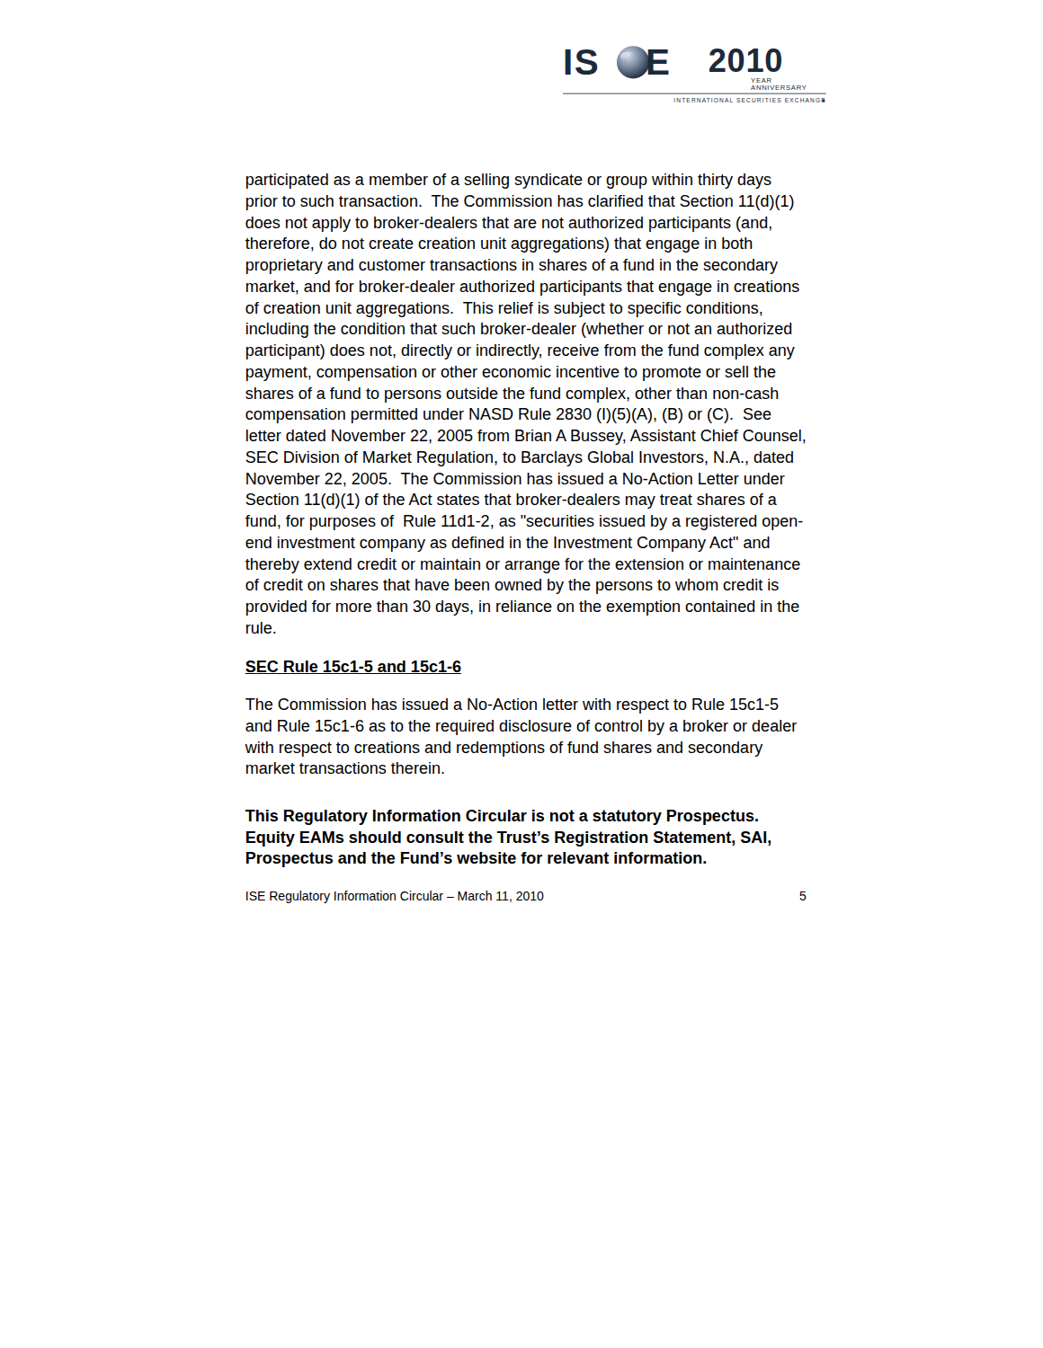IS E 2010 YEAR ANNIVERSARY INTERNATIONAL SECURITIES EXCHANGE
participated as a member of a selling syndicate or group within thirty days prior to such transaction. The Commission has clarified that Section 11(d)(1) does not apply to broker-dealers that are not authorized participants (and, therefore, do not create creation unit aggregations) that engage in both proprietary and customer transactions in shares of a fund in the secondary market, and for broker-dealer authorized participants that engage in creations of creation unit aggregations. This relief is subject to specific conditions, including the condition that such broker-dealer (whether or not an authorized participant) does not, directly or indirectly, receive from the fund complex any payment, compensation or other economic incentive to promote or sell the shares of a fund to persons outside the fund complex, other than non-cash compensation permitted under NASD Rule 2830 (I)(5)(A), (B) or (C). See letter dated November 22, 2005 from Brian A Bussey, Assistant Chief Counsel, SEC Division of Market Regulation, to Barclays Global Investors, N.A., dated November 22, 2005. The Commission has issued a No-Action Letter under Section 11(d)(1) of the Act states that broker-dealers may treat shares of a fund, for purposes of Rule 11d1-2, as "securities issued by a registered open-end investment company as defined in the Investment Company Act" and thereby extend credit or maintain or arrange for the extension or maintenance of credit on shares that have been owned by the persons to whom credit is provided for more than 30 days, in reliance on the exemption contained in the rule.
SEC Rule 15c1-5 and 15c1-6
The Commission has issued a No-Action letter with respect to Rule 15c1-5 and Rule 15c1-6 as to the required disclosure of control by a broker or dealer with respect to creations and redemptions of fund shares and secondary market transactions therein.
This Regulatory Information Circular is not a statutory Prospectus. Equity EAMs should consult the Trust’s Registration Statement, SAI, Prospectus and the Fund’s website for relevant information.
ISE Regulatory Information Circular – March 11, 2010 5